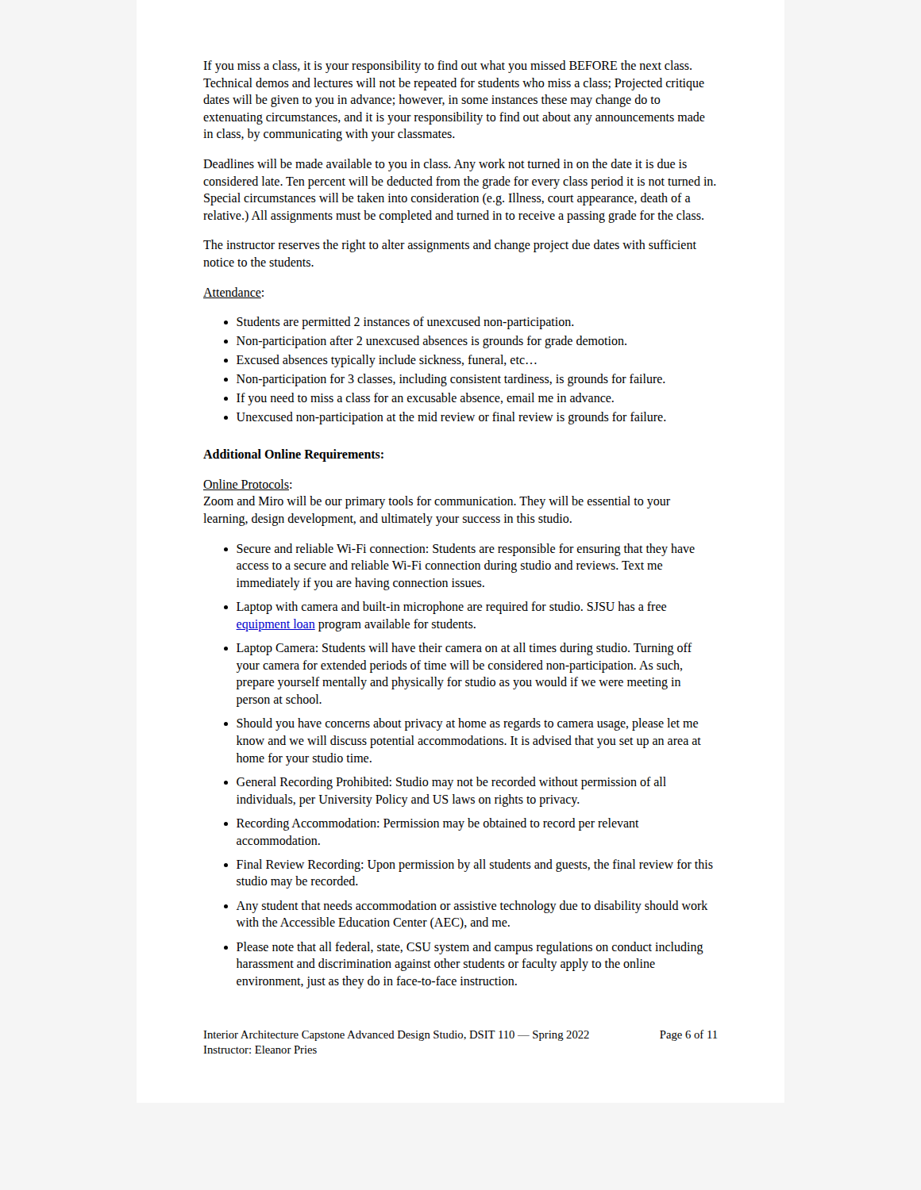If you miss a class, it is your responsibility to find out what you missed BEFORE the next class. Technical demos and lectures will not be repeated for students who miss a class; Projected critique dates will be given to you in advance; however, in some instances these may change do to extenuating circumstances, and it is your responsibility to find out about any announcements made in class, by communicating with your classmates.
Deadlines will be made available to you in class. Any work not turned in on the date it is due is considered late. Ten percent will be deducted from the grade for every class period it is not turned in. Special circumstances will be taken into consideration (e.g. Illness, court appearance, death of a relative.) All assignments must be completed and turned in to receive a passing grade for the class.
The instructor reserves the right to alter assignments and change project due dates with sufficient notice to the students.
Attendance:
Students are permitted 2 instances of unexcused non-participation.
Non-participation after 2 unexcused absences is grounds for grade demotion.
Excused absences typically include sickness, funeral, etc…
Non-participation for 3 classes, including consistent tardiness, is grounds for failure.
If you need to miss a class for an excusable absence, email me in advance.
Unexcused non-participation at the mid review or final review is grounds for failure.
Additional Online Requirements:
Online Protocols:
Zoom and Miro will be our primary tools for communication. They will be essential to your learning, design development, and ultimately your success in this studio.
Secure and reliable Wi-Fi connection: Students are responsible for ensuring that they have access to a secure and reliable Wi-Fi connection during studio and reviews. Text me immediately if you are having connection issues.
Laptop with camera and built-in microphone are required for studio. SJSU has a free equipment loan program available for students.
Laptop Camera: Students will have their camera on at all times during studio. Turning off your camera for extended periods of time will be considered non-participation. As such, prepare yourself mentally and physically for studio as you would if we were meeting in person at school.
Should you have concerns about privacy at home as regards to camera usage, please let me know and we will discuss potential accommodations. It is advised that you set up an area at home for your studio time.
General Recording Prohibited: Studio may not be recorded without permission of all individuals, per University Policy and US laws on rights to privacy.
Recording Accommodation: Permission may be obtained to record per relevant accommodation.
Final Review Recording: Upon permission by all students and guests, the final review for this studio may be recorded.
Any student that needs accommodation or assistive technology due to disability should work with the Accessible Education Center (AEC), and me.
Please note that all federal, state, CSU system and campus regulations on conduct including harassment and discrimination against other students or faculty apply to the online environment, just as they do in face-to-face instruction.
Interior Architecture Capstone Advanced Design Studio, DSIT 110 — Spring 2022 Instructor: Eleanor Pries
Page 6 of 11